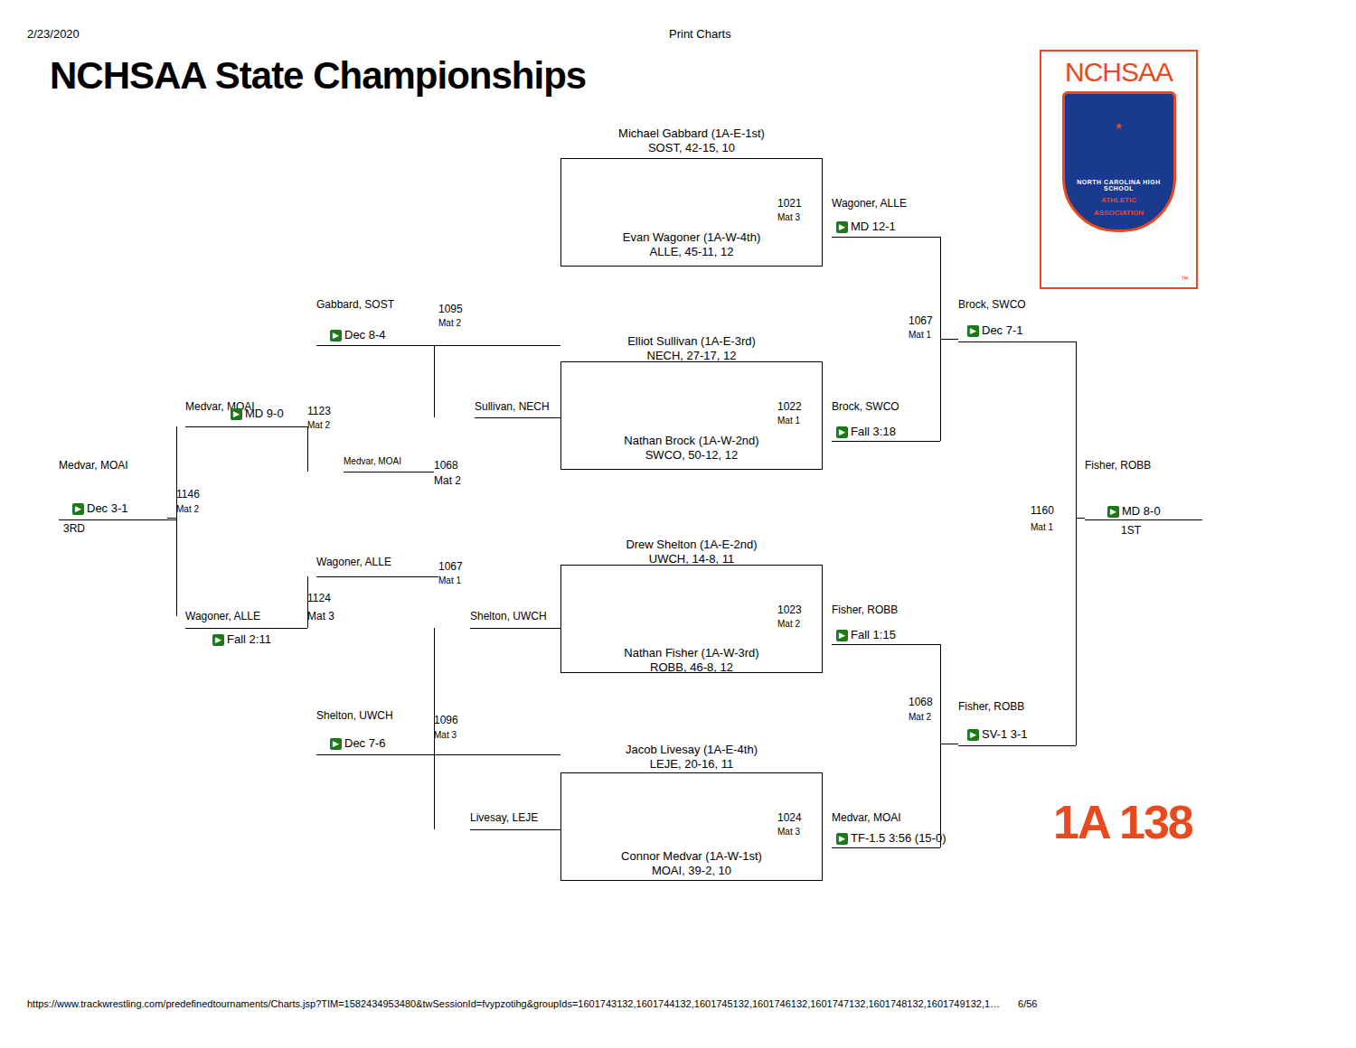2/23/2020
Print Charts
NCHSAA State Championships
NCHSAA
★
NORTH CAROLINA HIGH SCHOOL
ATHLETIC
ASSOCIATION
™
1A 138
Michael Gabbard (1A-E-1st)
SOST, 42-15, 10
Evan Wagoner (1A-W-4th)
ALLE, 45-11, 12
Elliot Sullivan (1A-E-3rd)
NECH, 27-17, 12
Nathan Brock (1A-W-2nd)
SWCO, 50-12, 12
Drew Shelton (1A-E-2nd)
UWCH, 14-8, 11
Nathan Fisher (1A-W-3rd)
ROBB, 46-8, 12
Jacob Livesay (1A-E-4th)
LEJE, 20-16, 11
Connor Medvar (1A-W-1st)
MOAI, 39-2, 10
1021
Mat 3
1022
Mat 1
1023
Mat 2
1024
Mat 3
Wagoner, ALLE
▶MD 12-1
Brock, SWCO
▶Fall 3:18
Fisher, ROBB
▶Fall 1:15
Medvar, MOAI
▶TF-1.5 3:56 (15-0)
Brock, SWCO
1067
Mat 1
▶Dec 7-1
Fisher, ROBB
1068
Mat 2
▶SV-1 3-1
Fisher, ROBB
1160
Mat 1
▶MD 8-0
1ST
Gabbard, SOST
1095
Mat 2
▶Dec 8-4
Sullivan, NECH
Medvar, MOAI
1123
Mat 2
▶MD 9-0
Medvar, MOAI
1068
Mat 2
Medvar, MOAI
1146
Mat 2
▶Dec 3-1
3RD
Wagoner, ALLE
1067
Mat 1
1124
Mat 3
Wagoner, ALLE
▶Fall 2:11
Shelton, UWCH
Shelton, UWCH
1096
Mat 3
▶Dec 7-6
Livesay, LEJE
https://www.trackwrestling.com/predefinedtournaments/Charts.jsp?TIM=1582434953480&twSessionId=fvypzotihg&groupIds=1601743132,1601744132,1601745132,1601746132,1601747132,1601748132,1601749132,1…6/56